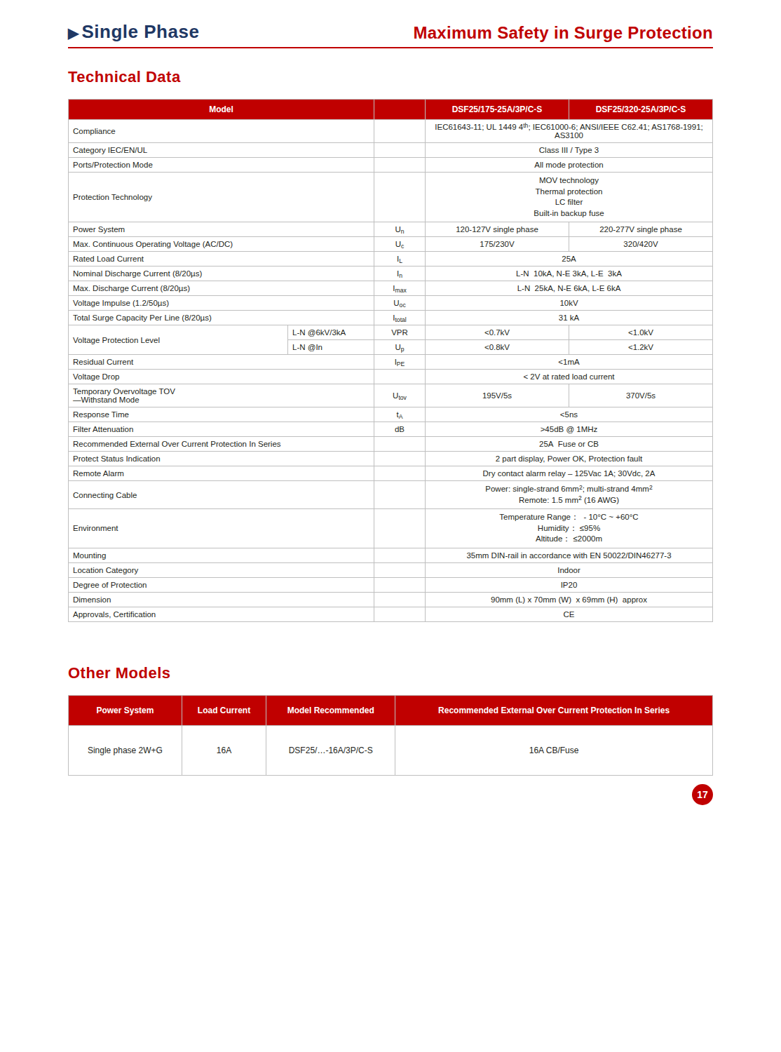▶Single Phase
Maximum Safety in Surge Protection
Technical Data
| Model | | DSF25/175-25A/3P/C-S | DSF25/320-25A/3P/C-S |
| --- | --- | --- | --- |
| Compliance | | IEC61643-11; UL 1449 4 th ; IEC61000-6; ANSI/IEEE C62.41; AS1768-1991; AS3100 |
| Category IEC/EN/UL | | Class III / Type 3 |
| Ports/Protection Mode | | All mode protection |
| Protection Technology | | MOV technology Thermal protection LC filter Built-in backup fuse |
| Power System | U n | 120-127V single phase | 220-277V single phase |
| Max. Continuous Operating Voltage (AC/DC) | U c | 175/230V | 320/420V |
| Rated Load Current | I L | 25A |
| Nominal Discharge Current (8/20µs) | I n | L-N 10kA, N-E 3kA, L-E 3kA |
| Max. Discharge Current (8/20µs) | I max | L-N 25kA, N-E 6kA, L-E 6kA |
| Voltage Impulse (1.2/50µs) | U oc | 10kV |
| Total Surge Capacity Per Line (8/20µs) | I total | 31 kA |
| Voltage Protection Level | L-N @6kV/3kA | VPR | <0.7kV | <1.0kV |
| L-N @In | U p | <0.8kV | <1.2kV |
| Residual Current | I PE | <1mA |
| Voltage Drop | | < 2V at rated load current |
| Temporary Overvoltage TOV —Withstand Mode | U tov | 195V/5s | 370V/5s |
| Response Time | t A | <5ns |
| Filter Attenuation | dB | >45dB @ 1MHz |
| Recommended External Over Current Protection In Series | | 25A Fuse or CB |
| Protect Status Indication | | 2 part display, Power OK, Protection fault |
| Remote Alarm | | Dry contact alarm relay – 125Vac 1A; 30Vdc, 2A |
| Connecting Cable | | Power: single-strand 6mm 2 ; multi-strand 4mm 2 Remote: 1.5 mm 2 (16 AWG) |
| Environment | | Temperature Range： - 10°C ~ +60°C Humidity： ≤95% Altitude： ≤2000m |
| Mounting | | 35mm DIN-rail in accordance with EN 50022/DIN46277-3 |
| Location Category | | Indoor |
| Degree of Protection | | IP20 |
| Dimension | | 90mm (L) x 70mm (W) x 69mm (H) approx |
| Approvals, Certification | | CE |
Other Models
| Power System | Load Current | Model Recommended | Recommended External Over Current Protection In Series |
| --- | --- | --- | --- |
| Single phase 2W+G | 16A | DSF25/…-16A/3P/C-S | 16A CB/Fuse |
17